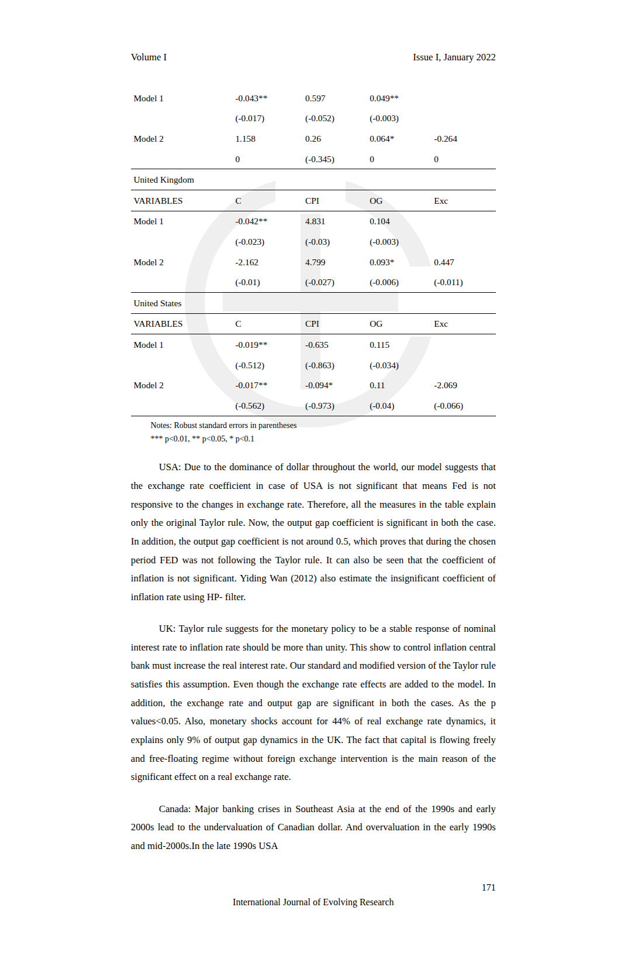Volume I
Issue I, January 2022
| Model 1 | -0.043** | 0.597 | 0.049** | |
| | (-0.017) | (-0.052) | (-0.003) | |
| Model 2 | 1.158 | 0.26 | 0.064* | -0.264 |
| | 0 | (-0.345) | 0 | 0 |
| United Kingdom |
| VARIABLES | C | CPI | OG | Exc |
| Model 1 | -0.042** | 4.831 | 0.104 | |
| | (-0.023) | (-0.03) | (-0.003) | |
| Model 2 | -2.162 | 4.799 | 0.093* | 0.447 |
| | (-0.01) | (-0.027) | (-0.006) | (-0.011) |
| United States |
| VARIABLES | C | CPI | OG | Exc |
| Model 1 | -0.019** | -0.635 | 0.115 | |
| | (-0.512) | (-0.863) | (-0.034) | |
| Model 2 | -0.017** | -0.094* | 0.11 | -2.069 |
| | (-0.562) | (-0.973) | (-0.04) | (-0.066) |
Notes: Robust standard errors in parentheses
*** p<0.01, ** p<0.05, * p<0.1
USA: Due to the dominance of dollar throughout the world, our model suggests that the exchange rate coefficient in case of USA is not significant that means Fed is not responsive to the changes in exchange rate. Therefore, all the measures in the table explain only the original Taylor rule. Now, the output gap coefficient is significant in both the case. In addition, the output gap coefficient is not around 0.5, which proves that during the chosen period FED was not following the Taylor rule. It can also be seen that the coefficient of inflation is not significant. Yiding Wan (2012) also estimate the insignificant coefficient of inflation rate using HP- filter.
UK: Taylor rule suggests for the monetary policy to be a stable response of nominal interest rate to inflation rate should be more than unity. This show to control inflation central bank must increase the real interest rate. Our standard and modified version of the Taylor rule satisfies this assumption. Even though the exchange rate effects are added to the model. In addition, the exchange rate and output gap are significant in both the cases. As the p values<0.05. Also, monetary shocks account for 44% of real exchange rate dynamics, it explains only 9% of output gap dynamics in the UK. The fact that capital is flowing freely and free-floating regime without foreign exchange intervention is the main reason of the significant effect on a real exchange rate.
Canada: Major banking crises in Southeast Asia at the end of the 1990s and early 2000s lead to the undervaluation of Canadian dollar. And overvaluation in the early 1990s and mid-2000s.In the late 1990s USA
171
International Journal of Evolving Research